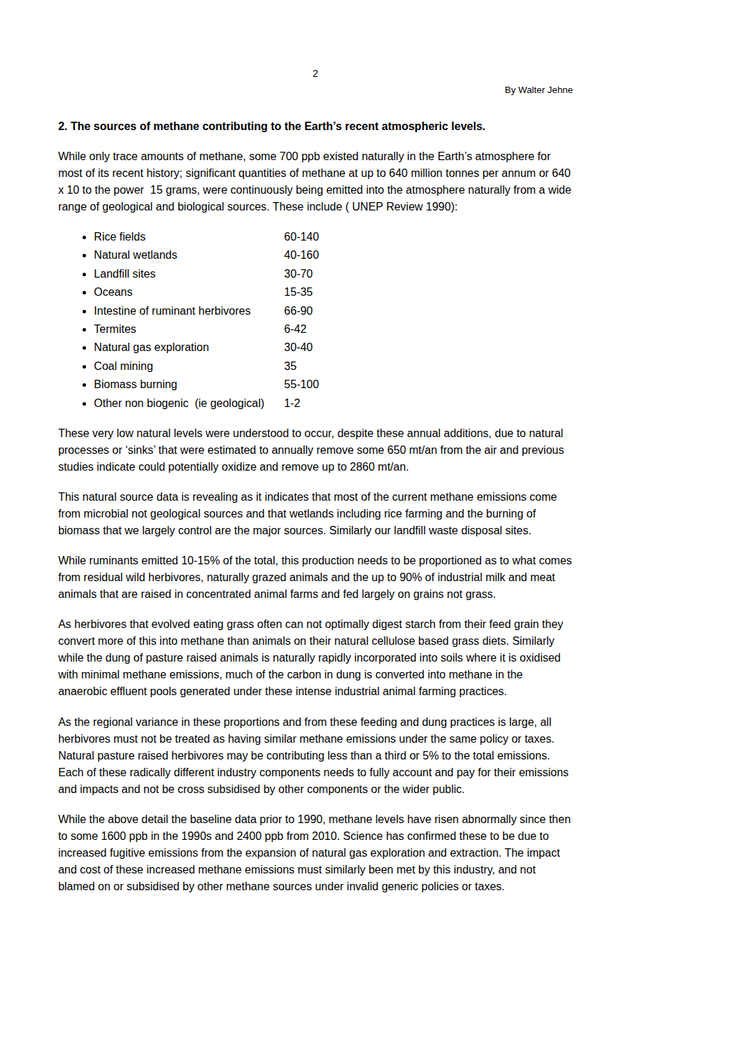2
By Walter Jehne
2. The sources of methane contributing to the Earth’s recent atmospheric levels.
While only trace amounts of methane, some 700 ppb existed naturally in the Earth’s atmosphere for most of its recent history; significant quantities of methane at up to 640 million tonnes per annum or 640 x 10 to the power 15 grams, were continuously being emitted into the atmosphere naturally from a wide range of geological and biological sources. These include ( UNEP Review 1990):
Rice fields60-140
Natural wetlands40-160
Landfill sites30-70
Oceans15-35
Intestine of ruminant herbivores66-90
Termites6-42
Natural gas exploration30-40
Coal mining35
Biomass burning55-100
Other non biogenic (ie geological) 1-2
These very low natural levels were understood to occur, despite these annual additions, due to natural processes or ‘sinks’ that were estimated to annually remove some 650 mt/an from the air and previous studies indicate could potentially oxidize and remove up to 2860 mt/an.
This natural source data is revealing as it indicates that most of the current methane emissions come from microbial not geological sources and that wetlands including rice farming and the burning of biomass that we largely control are the major sources. Similarly our landfill waste disposal sites.
While ruminants emitted 10-15% of the total, this production needs to be proportioned as to what comes from residual wild herbivores, naturally grazed animals and the up to 90% of industrial milk and meat animals that are raised in concentrated animal farms and fed largely on grains not grass.
As herbivores that evolved eating grass often can not optimally digest starch from their feed grain they convert more of this into methane than animals on their natural cellulose based grass diets. Similarly while the dung of pasture raised animals is naturally rapidly incorporated into soils where it is oxidised with minimal methane emissions, much of the carbon in dung is converted into methane in the anaerobic effluent pools generated under these intense industrial animal farming practices.
As the regional variance in these proportions and from these feeding and dung practices is large, all herbivores must not be treated as having similar methane emissions under the same policy or taxes. Natural pasture raised herbivores may be contributing less than a third or 5% to the total emissions. Each of these radically different industry components needs to fully account and pay for their emissions and impacts and not be cross subsidised by other components or the wider public.
While the above detail the baseline data prior to 1990, methane levels have risen abnormally since then to some 1600 ppb in the 1990s and 2400 ppb from 2010. Science has confirmed these to be due to increased fugitive emissions from the expansion of natural gas exploration and extraction. The impact and cost of these increased methane emissions must similarly been met by this industry, and not blamed on or subsidised by other methane sources under invalid generic policies or taxes.